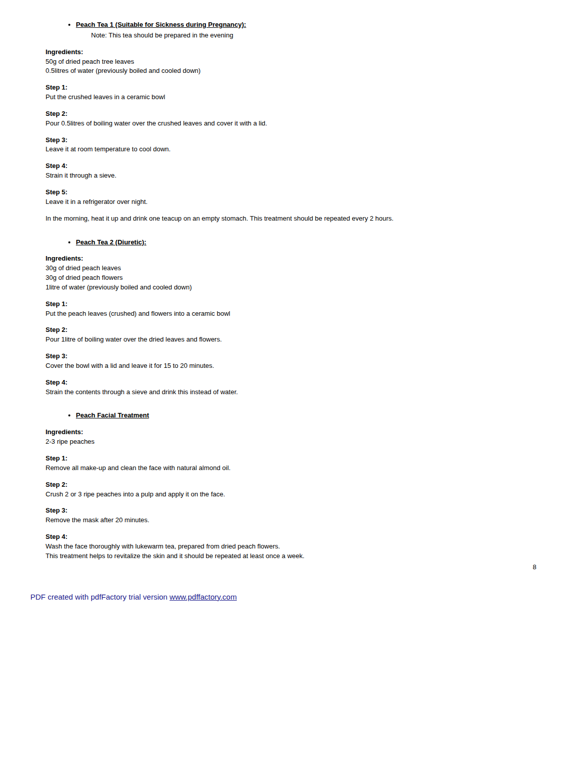Peach Tea 1 (Suitable for Sickness during Pregnancy):
Note: This tea should be prepared in the evening
Ingredients:
50g of dried peach tree leaves
0.5litres of water (previously boiled and cooled down)
Step 1:
Put the crushed leaves in a ceramic bowl
Step 2:
Pour 0.5litres of boiling water over the crushed leaves and cover it with a lid.
Step 3:
Leave it at room temperature to cool down.
Step 4:
Strain it through a sieve.
Step 5:
Leave it in a refrigerator over night.
In the morning, heat it up and drink one teacup on an empty stomach. This treatment should be repeated every 2 hours.
Peach Tea 2 (Diuretic):
Ingredients:
30g of dried peach leaves
30g of dried peach flowers
1litre of water (previously boiled and cooled down)
Step 1:
Put the peach leaves (crushed) and flowers into a ceramic bowl
Step 2:
Pour 1litre of boiling water over the dried leaves and flowers.
Step 3:
Cover the bowl with a lid and leave it for 15 to 20 minutes.
Step 4:
Strain the contents through a sieve and drink this instead of water.
Peach Facial Treatment
Ingredients:
2-3 ripe peaches
Step 1:
Remove all make-up and clean the face with natural almond oil.
Step 2:
Crush 2 or 3 ripe peaches into a pulp and apply it on the face.
Step 3:
Remove the mask after 20 minutes.
Step 4:
Wash the face thoroughly with lukewarm tea, prepared from dried peach flowers.
This treatment helps to revitalize the skin and it should be repeated at least once a week.
8
PDF created with pdfFactory trial version www.pdffactory.com